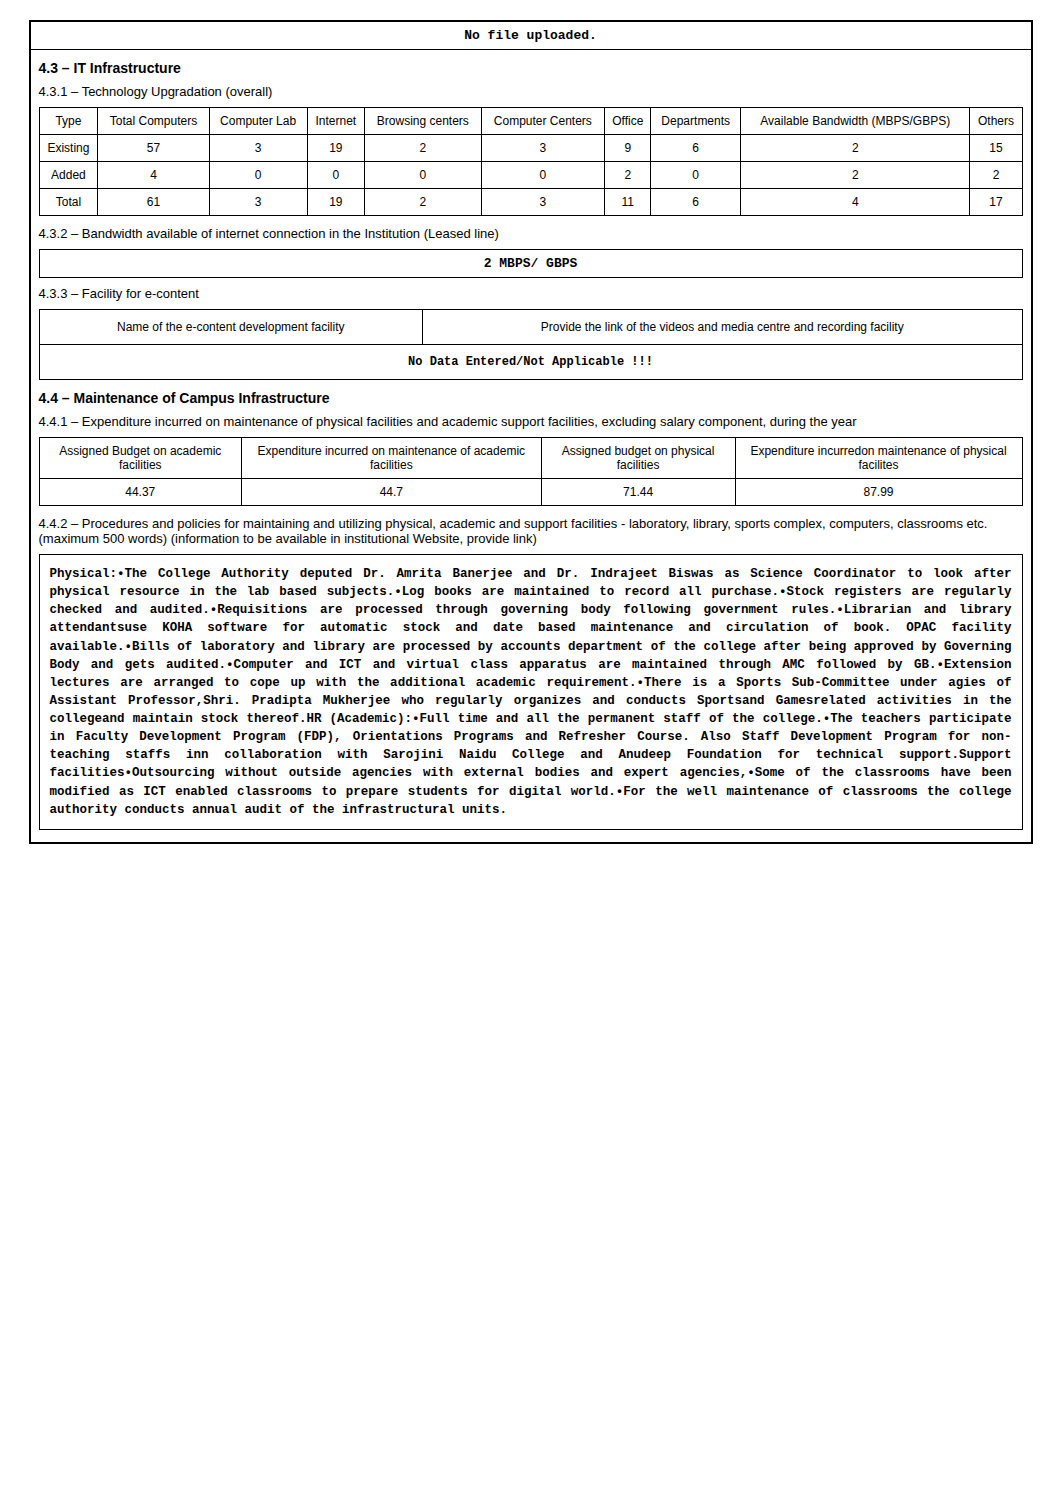No file uploaded.
4.3 – IT Infrastructure
4.3.1 – Technology Upgradation (overall)
| Type | Total Computers | Computer Lab | Internet | Browsing centers | Computer Centers | Office | Departments | Available Bandwidth (MBPS/GBPS) | Others |
| --- | --- | --- | --- | --- | --- | --- | --- | --- | --- |
| Existing | 57 | 3 | 19 | 2 | 3 | 9 | 6 | 2 | 15 |
| Added | 4 | 0 | 0 | 0 | 0 | 2 | 0 | 2 | 2 |
| Total | 61 | 3 | 19 | 2 | 3 | 11 | 6 | 4 | 17 |
4.3.2 – Bandwidth available of internet connection in the Institution (Leased line)
2 MBPS/ GBPS
4.3.3 – Facility for e-content
| Name of the e-content development facility | Provide the link of the videos and media centre and recording facility |
| No Data Entered/Not Applicable !!! |
4.4 – Maintenance of Campus Infrastructure
4.4.1 – Expenditure incurred on maintenance of physical facilities and academic support facilities, excluding salary component, during the year
| Assigned Budget on academic facilities | Expenditure incurred on maintenance of academic facilities | Assigned budget on physical facilities | Expenditure incurredon maintenance of physical facilites |
| --- | --- | --- | --- |
| 44.37 | 44.7 | 71.44 | 87.99 |
4.4.2 – Procedures and policies for maintaining and utilizing physical, academic and support facilities - laboratory, library, sports complex, computers, classrooms etc. (maximum 500 words) (information to be available in institutional Website, provide link)
Physical:•The College Authority deputed Dr. Amrita Banerjee and Dr. Indrajeet Biswas as Science Coordinator to look after physical resource in the lab based subjects.•Log books are maintained to record all purchase.•Stock registers are regularly checked and audited.•Requisitions are processed through governing body following government rules.•Librarian and library attendantsuse KOHA software for automatic stock and date based maintenance and circulation of book. OPAC facility available.•Bills of laboratory and library are processed by accounts department of the college after being approved by Governing Body and gets audited.•Computer and ICT and virtual class apparatus are maintained through AMC followed by GB.•Extension lectures are arranged to cope up with the additional academic requirement.•There is a Sports Sub-Committee under agies of Assistant Professor,Shri. Pradipta Mukherjee who regularly organizes and conducts Sportsand Gamesrelated activities in the collegeand maintain stock thereof.HR (Academic):•Full time and all the permanent staff of the college.•The teachers participate in Faculty Development Program (FDP), Orientations Programs and Refresher Course. Also Staff Development Program for non-teaching staffs inn collaboration with Sarojini Naidu College and Anudeep Foundation for technical support.Support facilities•Outsourcing without outside agencies with external bodies and expert agencies,•Some of the classrooms have been modified as ICT enabled classrooms to prepare students for digital world.•For the well maintenance of classrooms the college authority conducts annual audit of the infrastructural units.